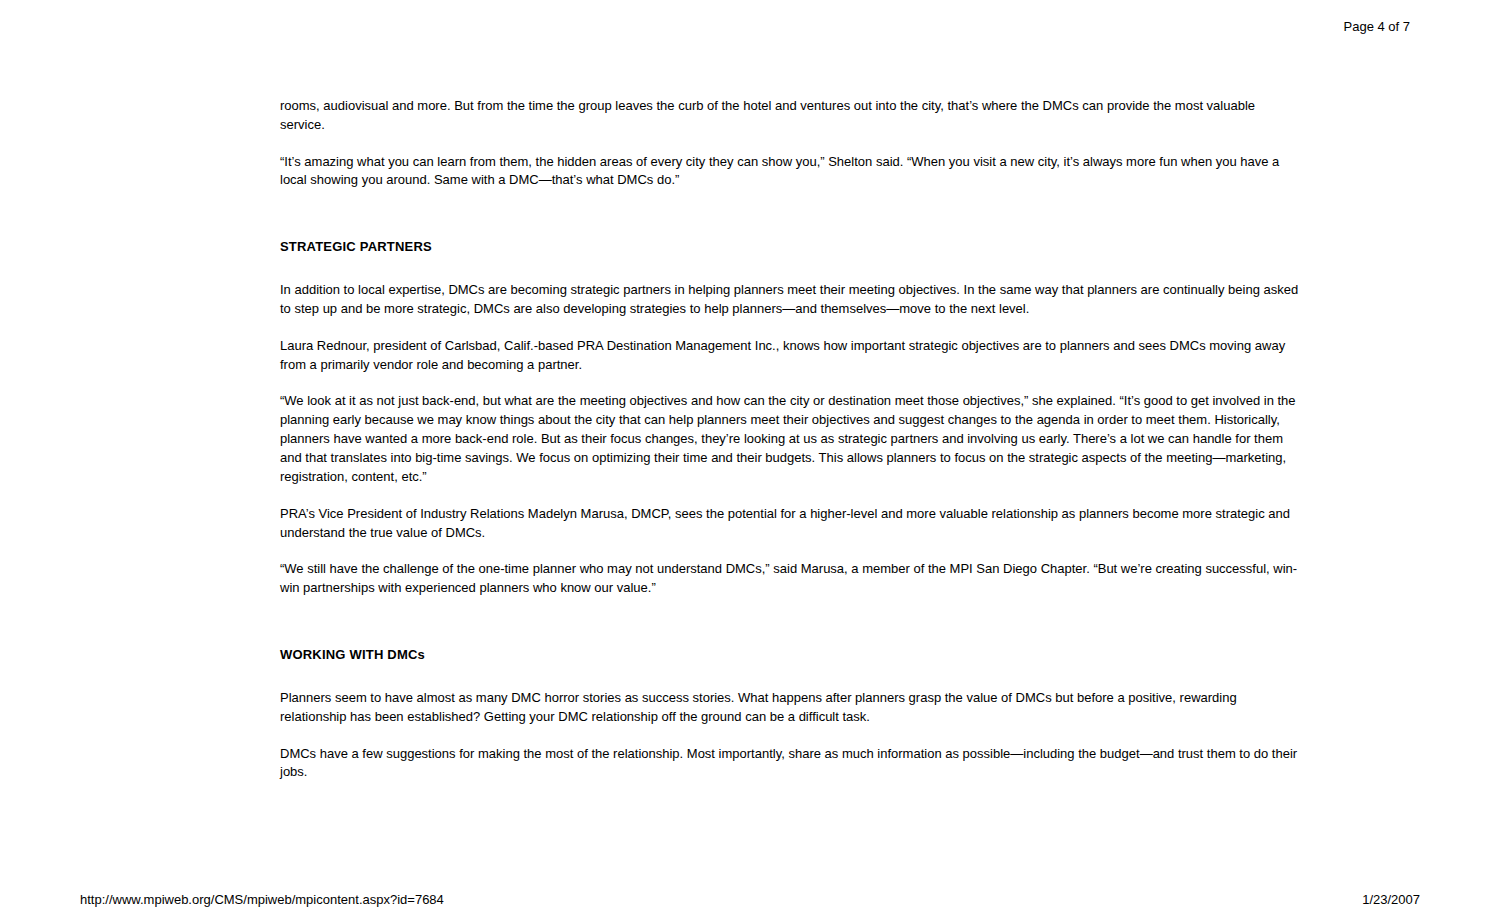Page 4 of 7
rooms, audiovisual and more. But from the time the group leaves the curb of the hotel and ventures out into the city, that’s where the DMCs can provide the most valuable service.
“It’s amazing what you can learn from them, the hidden areas of every city they can show you,” Shelton said. “When you visit a new city, it’s always more fun when you have a local showing you around. Same with a DMC—that’s what DMCs do.”
STRATEGIC PARTNERS
In addition to local expertise, DMCs are becoming strategic partners in helping planners meet their meeting objectives. In the same way that planners are continually being asked to step up and be more strategic, DMCs are also developing strategies to help planners—and themselves—move to the next level.
Laura Rednour, president of Carlsbad, Calif.-based PRA Destination Management Inc., knows how important strategic objectives are to planners and sees DMCs moving away from a primarily vendor role and becoming a partner.
“We look at it as not just back-end, but what are the meeting objectives and how can the city or destination meet those objectives,” she explained. “It’s good to get involved in the planning early because we may know things about the city that can help planners meet their objectives and suggest changes to the agenda in order to meet them. Historically, planners have wanted a more back-end role. But as their focus changes, they’re looking at us as strategic partners and involving us early. There’s a lot we can handle for them and that translates into big-time savings. We focus on optimizing their time and their budgets. This allows planners to focus on the strategic aspects of the meeting—marketing, registration, content, etc.”
PRA’s Vice President of Industry Relations Madelyn Marusa, DMCP, sees the potential for a higher-level and more valuable relationship as planners become more strategic and understand the true value of DMCs.
“We still have the challenge of the one-time planner who may not understand DMCs,” said Marusa, a member of the MPI San Diego Chapter. “But we’re creating successful, win-win partnerships with experienced planners who know our value.”
WORKING WITH DMCs
Planners seem to have almost as many DMC horror stories as success stories. What happens after planners grasp the value of DMCs but before a positive, rewarding relationship has been established? Getting your DMC relationship off the ground can be a difficult task.
DMCs have a few suggestions for making the most of the relationship. Most importantly, share as much information as possible—including the budget—and trust them to do their jobs.
http://www.mpiweb.org/CMS/mpiweb/mpicontent.aspx?id=7684 1/23/2007